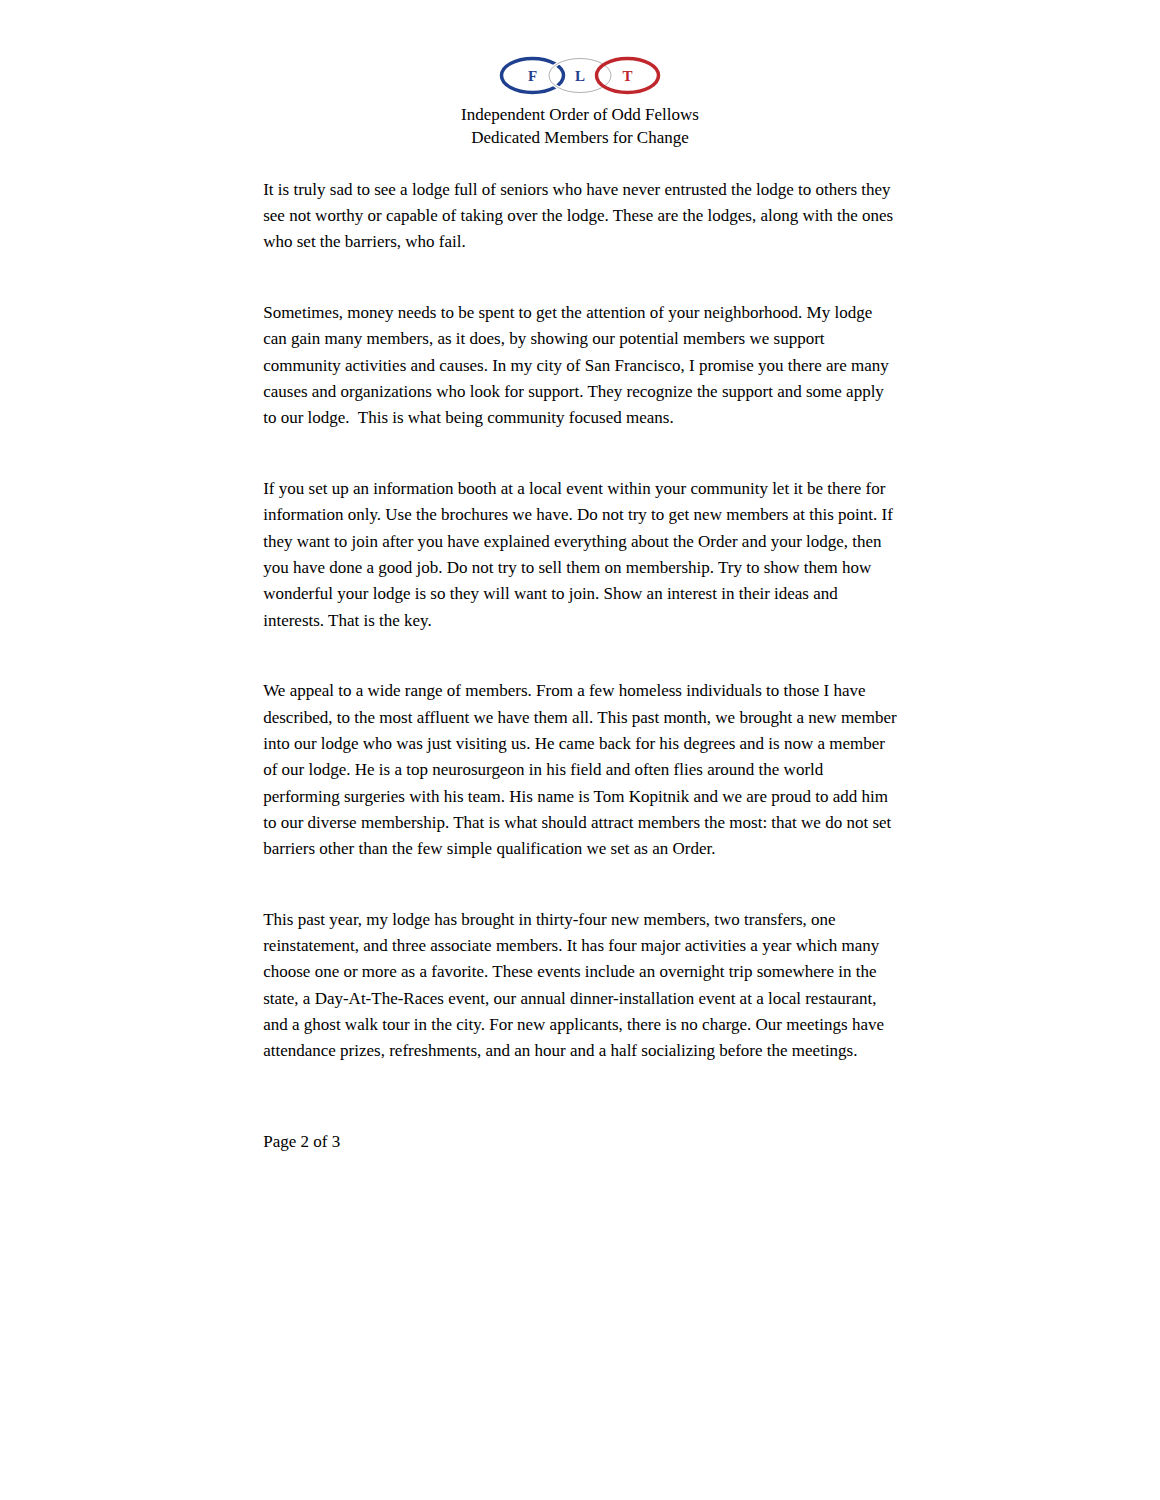F L T
Independent Order of Odd Fellows
Dedicated Members for Change
It is truly sad to see a lodge full of seniors who have never entrusted the lodge to others they see not worthy or capable of taking over the lodge. These are the lodges, along with the ones who set the barriers, who fail.
Sometimes, money needs to be spent to get the attention of your neighborhood. My lodge can gain many members, as it does, by showing our potential members we support community activities and causes. In my city of San Francisco, I promise you there are many causes and organizations who look for support. They recognize the support and some apply to our lodge. This is what being community focused means.
If you set up an information booth at a local event within your community let it be there for information only. Use the brochures we have. Do not try to get new members at this point. If they want to join after you have explained everything about the Order and your lodge, then you have done a good job. Do not try to sell them on membership. Try to show them how wonderful your lodge is so they will want to join. Show an interest in their ideas and interests. That is the key.
We appeal to a wide range of members. From a few homeless individuals to those I have described, to the most affluent we have them all. This past month, we brought a new member into our lodge who was just visiting us. He came back for his degrees and is now a member of our lodge. He is a top neurosurgeon in his field and often flies around the world performing surgeries with his team. His name is Tom Kopitnik and we are proud to add him to our diverse membership. That is what should attract members the most: that we do not set barriers other than the few simple qualification we set as an Order.
This past year, my lodge has brought in thirty-four new members, two transfers, one reinstatement, and three associate members. It has four major activities a year which many choose one or more as a favorite. These events include an overnight trip somewhere in the state, a Day-At-The-Races event, our annual dinner-installation event at a local restaurant, and a ghost walk tour in the city. For new applicants, there is no charge. Our meetings have attendance prizes, refreshments, and an hour and a half socializing before the meetings.
Page 2 of 3